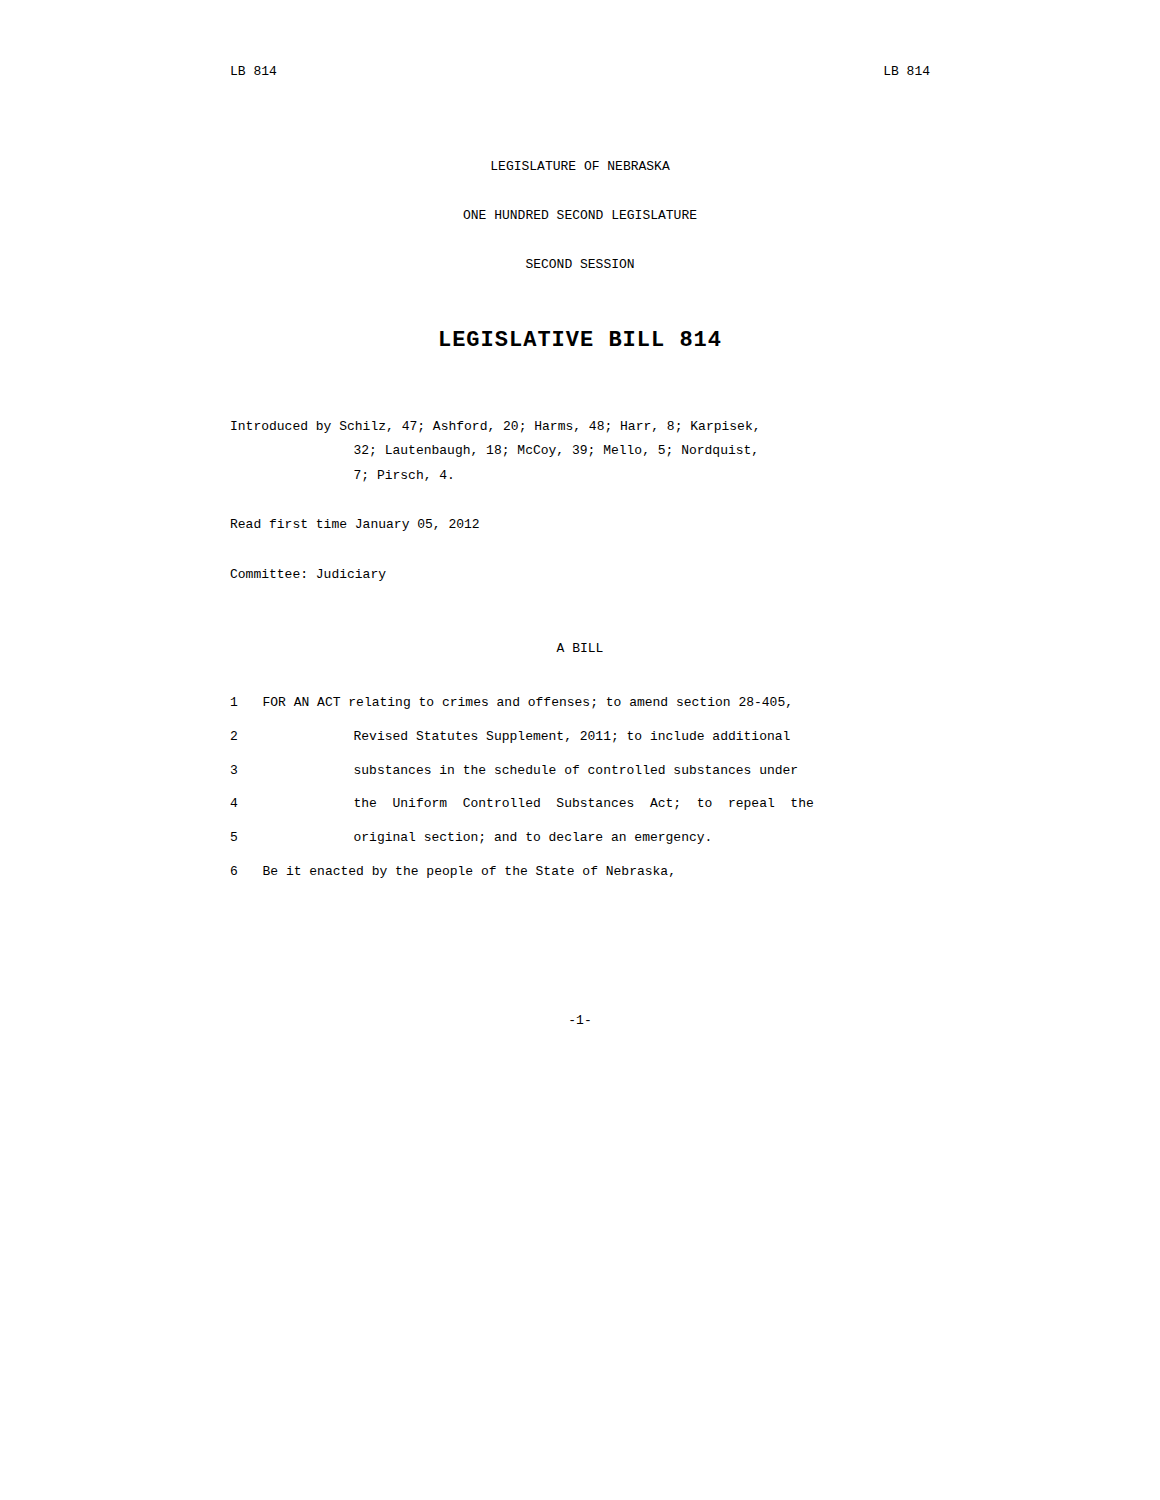LB 814 LB 814
LEGISLATURE OF NEBRASKA
ONE HUNDRED SECOND LEGISLATURE
SECOND SESSION
LEGISLATIVE BILL 814
Introduced by Schilz, 47; Ashford, 20; Harms, 48; Harr, 8; Karpisek, 32; Lautenbaugh, 18; McCoy, 39; Mello, 5; Nordquist, 7; Pirsch, 4.
Read first time January 05, 2012
Committee: Judiciary
A BILL
| 1 | FOR AN ACT relating to crimes and offenses; to amend section 28-405, |
| 2 | Revised Statutes Supplement, 2011; to include additional |
| 3 | substances in the schedule of controlled substances under |
| 4 | the Uniform Controlled Substances Act; to repeal the |
| 5 | original section; and to declare an emergency. |
| 6 | Be it enacted by the people of the State of Nebraska, |
-1-